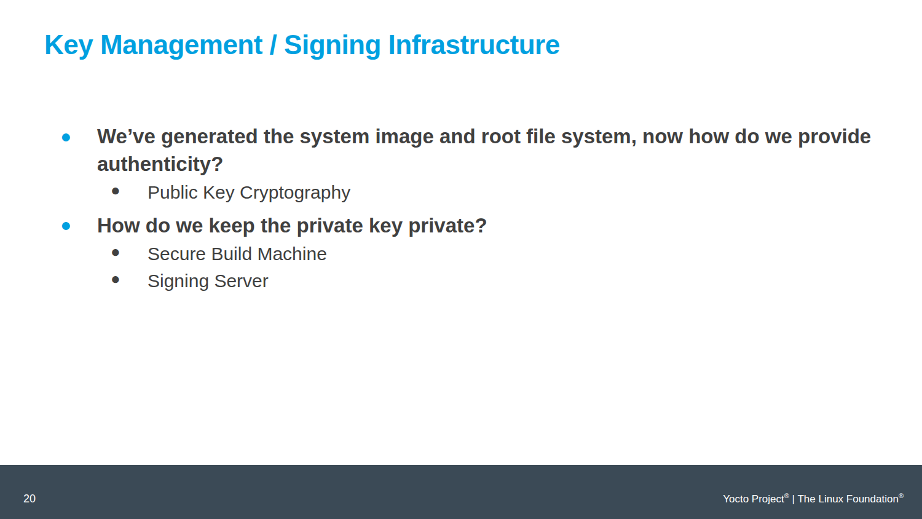Key Management / Signing Infrastructure
● We’ve generated the system image and root file system, now how do we provide authenticity?
●Public Key Cryptography
● How do we keep the private key private?
●Secure Build Machine
●Signing Server
20
Yocto Project® | The Linux Foundation®